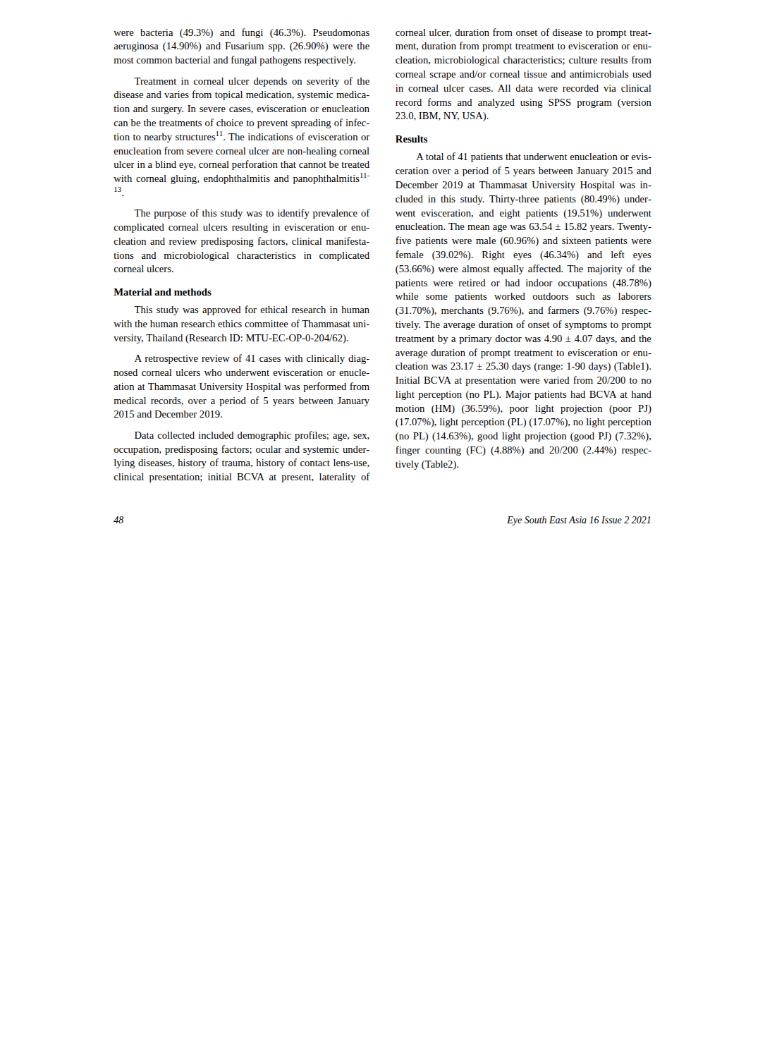were bacteria (49.3%) and fungi (46.3%). Pseudomonas aeruginosa (14.90%) and Fusarium spp. (26.90%) were the most common bacterial and fungal pathogens respectively.
Treatment in corneal ulcer depends on severity of the disease and varies from topical medication, systemic medication and surgery. In severe cases, evisceration or enucleation can be the treatments of choice to prevent spreading of infection to nearby structures11. The indications of evisceration or enucleation from severe corneal ulcer are non-healing corneal ulcer in a blind eye, corneal perforation that cannot be treated with corneal gluing, endophthalmitis and panophthalmitis11-13.
The purpose of this study was to identify prevalence of complicated corneal ulcers resulting in evisceration or enucleation and review predisposing factors, clinical manifestations and microbiological characteristics in complicated corneal ulcers.
Material and methods
This study was approved for ethical research in human with the human research ethics committee of Thammasat university, Thailand (Research ID: MTU-EC-OP-0-204/62).
A retrospective review of 41 cases with clinically diagnosed corneal ulcers who underwent evisceration or enucleation at Thammasat University Hospital was performed from medical records, over a period of 5 years between January 2015 and December 2019.
Data collected included demographic profiles; age, sex, occupation, predisposing factors; ocular and systemic underlying diseases, history of trauma, history of contact lens-use, clinical presentation; initial BCVA at present, laterality of corneal ulcer, duration from onset of disease to prompt treatment, duration from prompt treatment to evisceration or enucleation, microbiological characteristics; culture results from corneal scrape and/or corneal tissue and antimicrobials used in corneal ulcer cases. All data were recorded via clinical record forms and analyzed using SPSS program (version 23.0, IBM, NY, USA).
Results
A total of 41 patients that underwent enucleation or evisceration over a period of 5 years between January 2015 and December 2019 at Thammasat University Hospital was included in this study. Thirty-three patients (80.49%) underwent evisceration, and eight patients (19.51%) underwent enucleation. The mean age was 63.54 ± 15.82 years. Twenty-five patients were male (60.96%) and sixteen patients were female (39.02%). Right eyes (46.34%) and left eyes (53.66%) were almost equally affected. The majority of the patients were retired or had indoor occupations (48.78%) while some patients worked outdoors such as laborers (31.70%), merchants (9.76%), and farmers (9.76%) respectively. The average duration of onset of symptoms to prompt treatment by a primary doctor was 4.90 ± 4.07 days, and the average duration of prompt treatment to evisceration or enucleation was 23.17 ± 25.30 days (range: 1-90 days) (Table1). Initial BCVA at presentation were varied from 20/200 to no light perception (no PL). Major patients had BCVA at hand motion (HM) (36.59%), poor light projection (poor PJ) (17.07%), light perception (PL) (17.07%), no light perception (no PL) (14.63%), good light projection (good PJ) (7.32%), finger counting (FC) (4.88%) and 20/200 (2.44%) respectively (Table2).
48 Eye South East Asia 16 Issue 2 2021